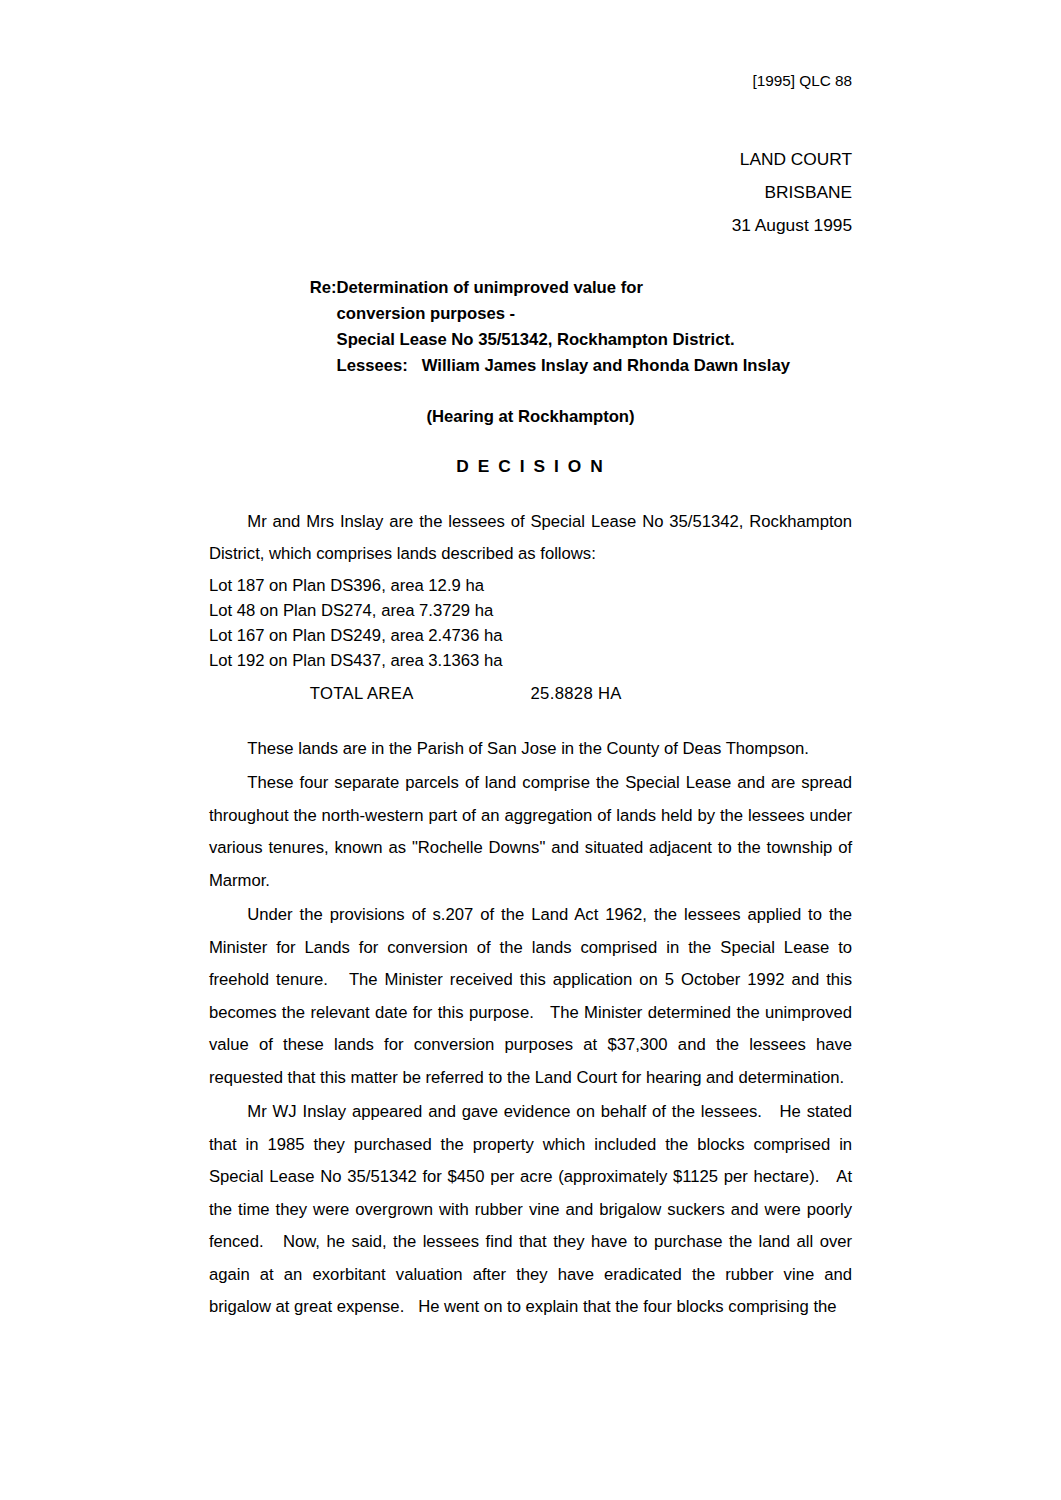[1995] QLC 88
LAND COURT
BRISBANE
31 August 1995
| Re: | Determination of unimproved value for conversion purposes - Special Lease No 35/51342, Rockhampton District. Lessees: William James Inslay and Rhonda Dawn Inslay |
(Hearing at Rockhampton)
D E C I S I O N
Mr and Mrs Inslay are the lessees of Special Lease No 35/51342, Rockhampton District, which comprises lands described as follows:
Lot 187 on Plan DS396, area 12.9 ha
Lot 48 on Plan DS274, area 7.3729 ha
Lot 167 on Plan DS249, area 2.4736 ha
Lot 192 on Plan DS437, area 3.1363 ha
TOTAL AREA25.8828 HA
These lands are in the Parish of San Jose in the County of Deas Thompson.
These four separate parcels of land comprise the Special Lease and are spread throughout the north-western part of an aggregation of lands held by the lessees under various tenures, known as "Rochelle Downs" and situated adjacent to the township of Marmor.
Under the provisions of s.207 of the Land Act 1962, the lessees applied to the Minister for Lands for conversion of the lands comprised in the Special Lease to freehold tenure. The Minister received this application on 5 October 1992 and this becomes the relevant date for this purpose. The Minister determined the unimproved value of these lands for conversion purposes at $37,300 and the lessees have requested that this matter be referred to the Land Court for hearing and determination.
Mr WJ Inslay appeared and gave evidence on behalf of the lessees. He stated that in 1985 they purchased the property which included the blocks comprised in Special Lease No 35/51342 for $450 per acre (approximately $1125 per hectare). At the time they were overgrown with rubber vine and brigalow suckers and were poorly fenced. Now, he said, the lessees find that they have to purchase the land all over again at an exorbitant valuation after they have eradicated the rubber vine and brigalow at great expense. He went on to explain that the four blocks comprising the